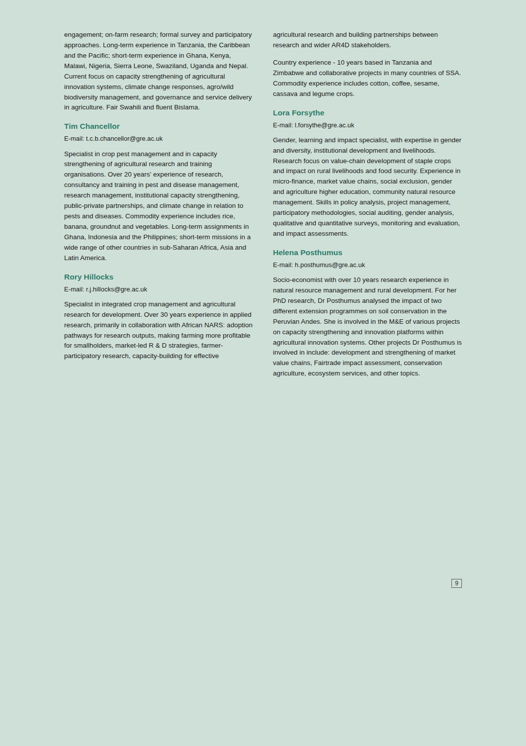engagement; on-farm research; formal survey and participatory approaches. Long-term experience in Tanzania, the Caribbean and the Pacific; short-term experience in Ghana, Kenya, Malawi, Nigeria, Sierra Leone, Swaziland, Uganda and Nepal. Current focus on capacity strengthening of agricultural innovation systems, climate change responses, agro/wild biodiversity management, and governance and service delivery in agriculture. Fair Swahili and fluent Bislama.
Tim Chancellor
E-mail: t.c.b.chancellor@gre.ac.uk
Specialist in crop pest management and in capacity strengthening of agricultural research and training organisations. Over 20 years' experience of research, consultancy and training in pest and disease management, research management, institutional capacity strengthening, public-private partnerships, and climate change in relation to pests and diseases. Commodity experience includes rice, banana, groundnut and vegetables. Long-term assignments in Ghana, Indonesia and the Philippines; short-term missions in a wide range of other countries in sub-Saharan Africa, Asia and Latin America.
Rory Hillocks
E-mail: r.j.hillocks@gre.ac.uk
Specialist in integrated crop management and agricultural research for development. Over 30 years experience in applied research, primarily in collaboration with African NARS: adoption pathways for research outputs, making farming more profitable for smallholders, market-led R & D strategies, farmer-participatory research, capacity-building for effective agricultural research and building partnerships between research and wider AR4D stakeholders.
Country experience - 10 years based in Tanzania and Zimbabwe and collaborative projects in many countries of SSA. Commodity experience includes cotton, coffee, sesame, cassava and legume crops.
Lora Forsythe
E-mail: l.forsythe@gre.ac.uk
Gender, learning and impact specialist, with expertise in gender and diversity, institutional development and livelihoods. Research focus on value-chain development of staple crops and impact on rural livelihoods and food security. Experience in micro-finance, market value chains, social exclusion, gender and agriculture higher education, community natural resource management. Skills in policy analysis, project management, participatory methodologies, social auditing, gender analysis, qualitative and quantitative surveys, monitoring and evaluation, and impact assessments.
Helena Posthumus
E-mail: h.posthumus@gre.ac.uk
Socio-economist with over 10 years research experience in natural resource management and rural development. For her PhD research, Dr Posthumus analysed the impact of two different extension programmes on soil conservation in the Peruvian Andes. She is involved in the M&E of various projects on capacity strengthening and innovation platforms within agricultural innovation systems. Other projects Dr Posthumus is involved in include: development and strengthening of market value chains, Fairtrade impact assessment, conservation agriculture, ecosystem services, and other topics.
9